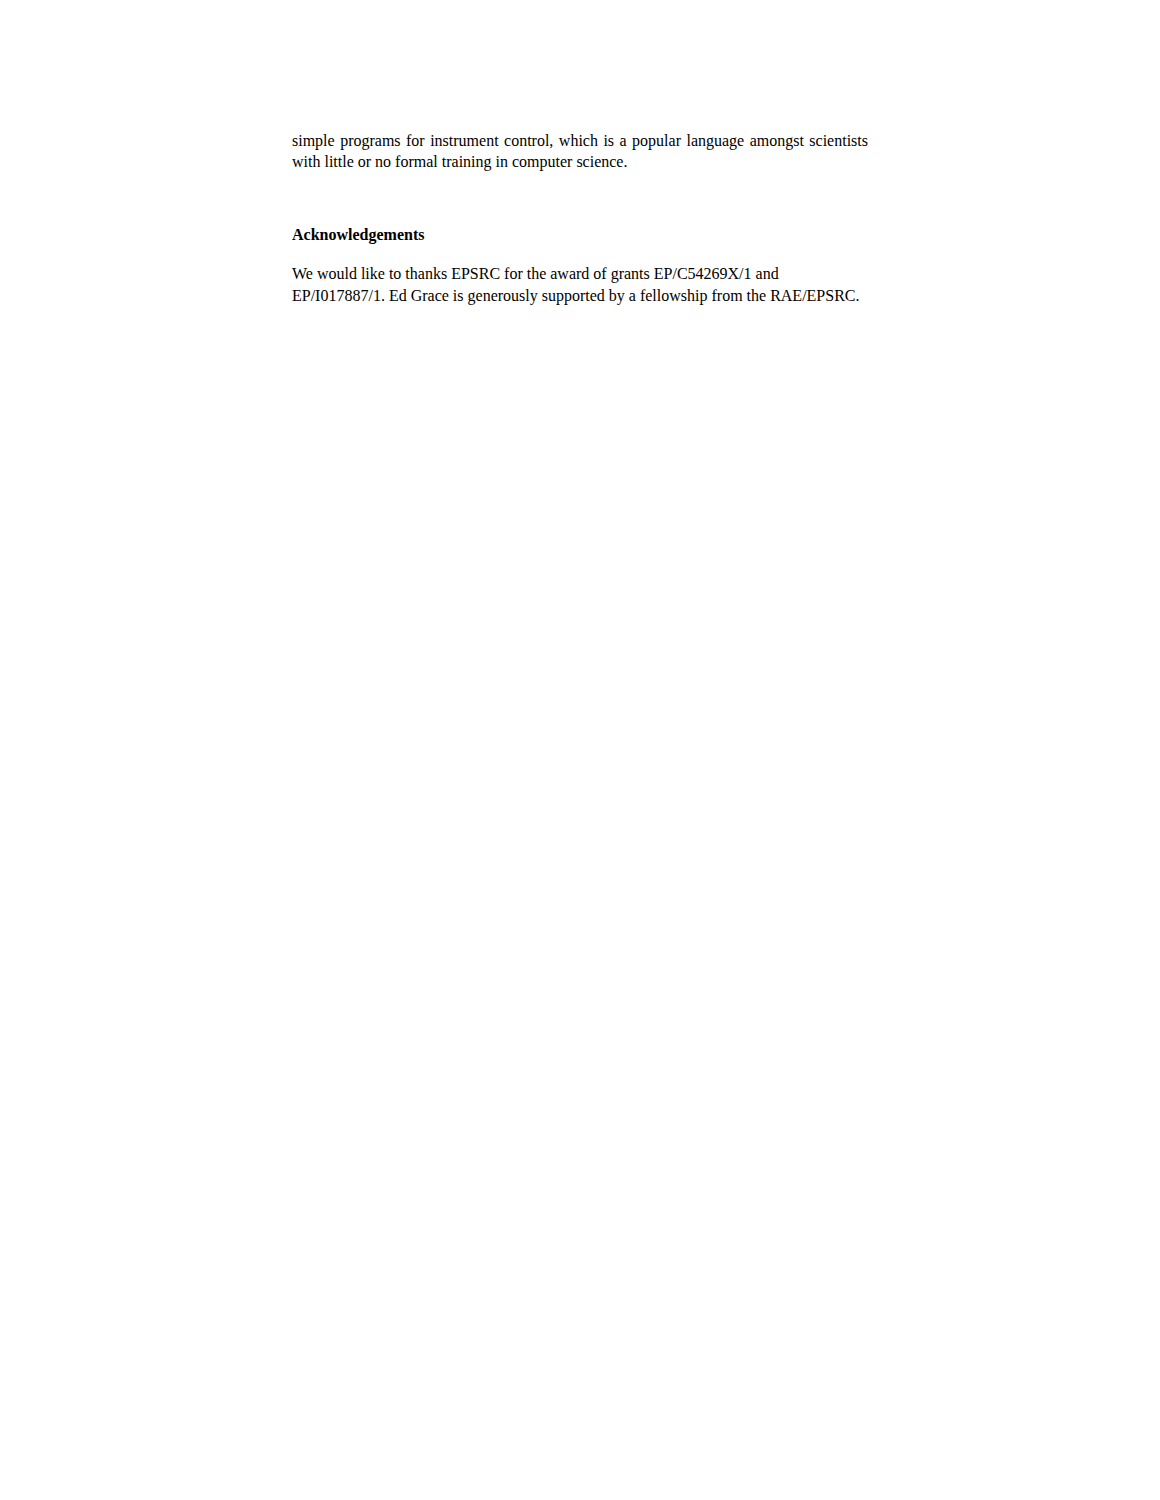simple programs for instrument control, which is a popular language amongst scientists with little or no formal training in computer science.
Acknowledgements
We would like to thanks EPSRC for the award of grants EP/C54269X/1 and EP/I017887/1. Ed Grace is generously supported by a fellowship from the RAE/EPSRC.